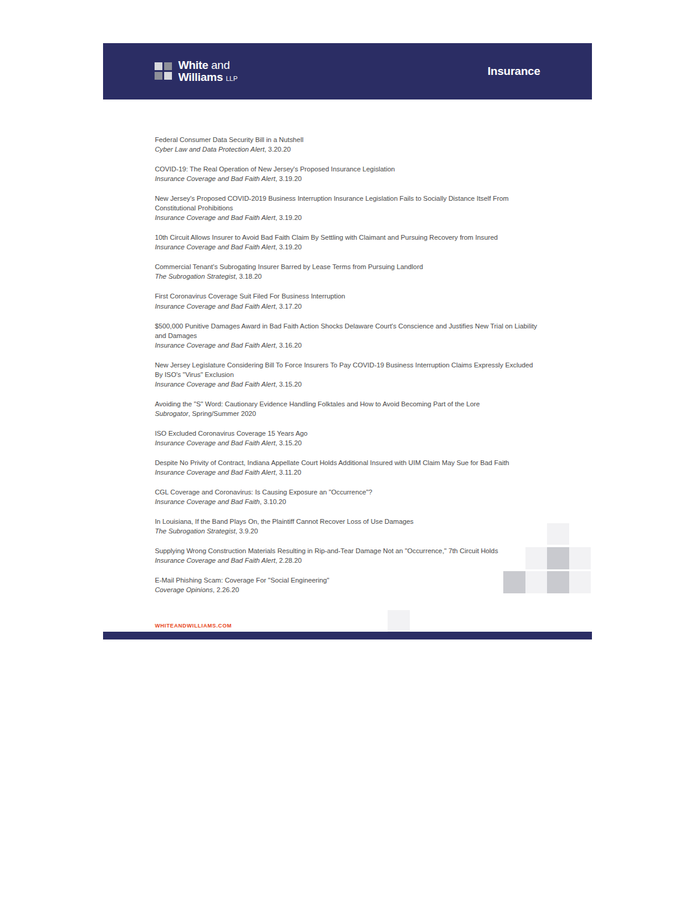White and
Williams LLP
Insurance
Federal Consumer Data Security Bill in a Nutshell
Cyber Law and Data Protection Alert, 3.20.20
COVID-19: The Real Operation of New Jersey's Proposed Insurance Legislation
Insurance Coverage and Bad Faith Alert, 3.19.20
New Jersey's Proposed COVID-2019 Business Interruption Insurance Legislation Fails to Socially Distance Itself From Constitutional Prohibitions
Insurance Coverage and Bad Faith Alert, 3.19.20
10th Circuit Allows Insurer to Avoid Bad Faith Claim By Settling with Claimant and Pursuing Recovery from Insured
Insurance Coverage and Bad Faith Alert, 3.19.20
Commercial Tenant's Subrogating Insurer Barred by Lease Terms from Pursuing Landlord
The Subrogation Strategist, 3.18.20
First Coronavirus Coverage Suit Filed For Business Interruption
Insurance Coverage and Bad Faith Alert, 3.17.20
$500,000 Punitive Damages Award in Bad Faith Action Shocks Delaware Court's Conscience and Justifies New Trial on Liability and Damages
Insurance Coverage and Bad Faith Alert, 3.16.20
New Jersey Legislature Considering Bill To Force Insurers To Pay COVID-19 Business Interruption Claims Expressly Excluded By ISO's "Virus" Exclusion
Insurance Coverage and Bad Faith Alert, 3.15.20
Avoiding the "S" Word: Cautionary Evidence Handling Folktales and How to Avoid Becoming Part of the Lore
Subrogator, Spring/Summer 2020
ISO Excluded Coronavirus Coverage 15 Years Ago
Insurance Coverage and Bad Faith Alert, 3.15.20
Despite No Privity of Contract, Indiana Appellate Court Holds Additional Insured with UIM Claim May Sue for Bad Faith
Insurance Coverage and Bad Faith Alert, 3.11.20
CGL Coverage and Coronavirus: Is Causing Exposure an "Occurrence"?
Insurance Coverage and Bad Faith, 3.10.20
In Louisiana, If the Band Plays On, the Plaintiff Cannot Recover Loss of Use Damages
The Subrogation Strategist, 3.9.20
Supplying Wrong Construction Materials Resulting in Rip-and-Tear Damage Not an "Occurrence," 7th Circuit Holds
Insurance Coverage and Bad Faith Alert, 2.28.20
E-Mail Phishing Scam: Coverage For "Social Engineering"
Coverage Opinions, 2.26.20
WHITEANDWILLIAMS.COM